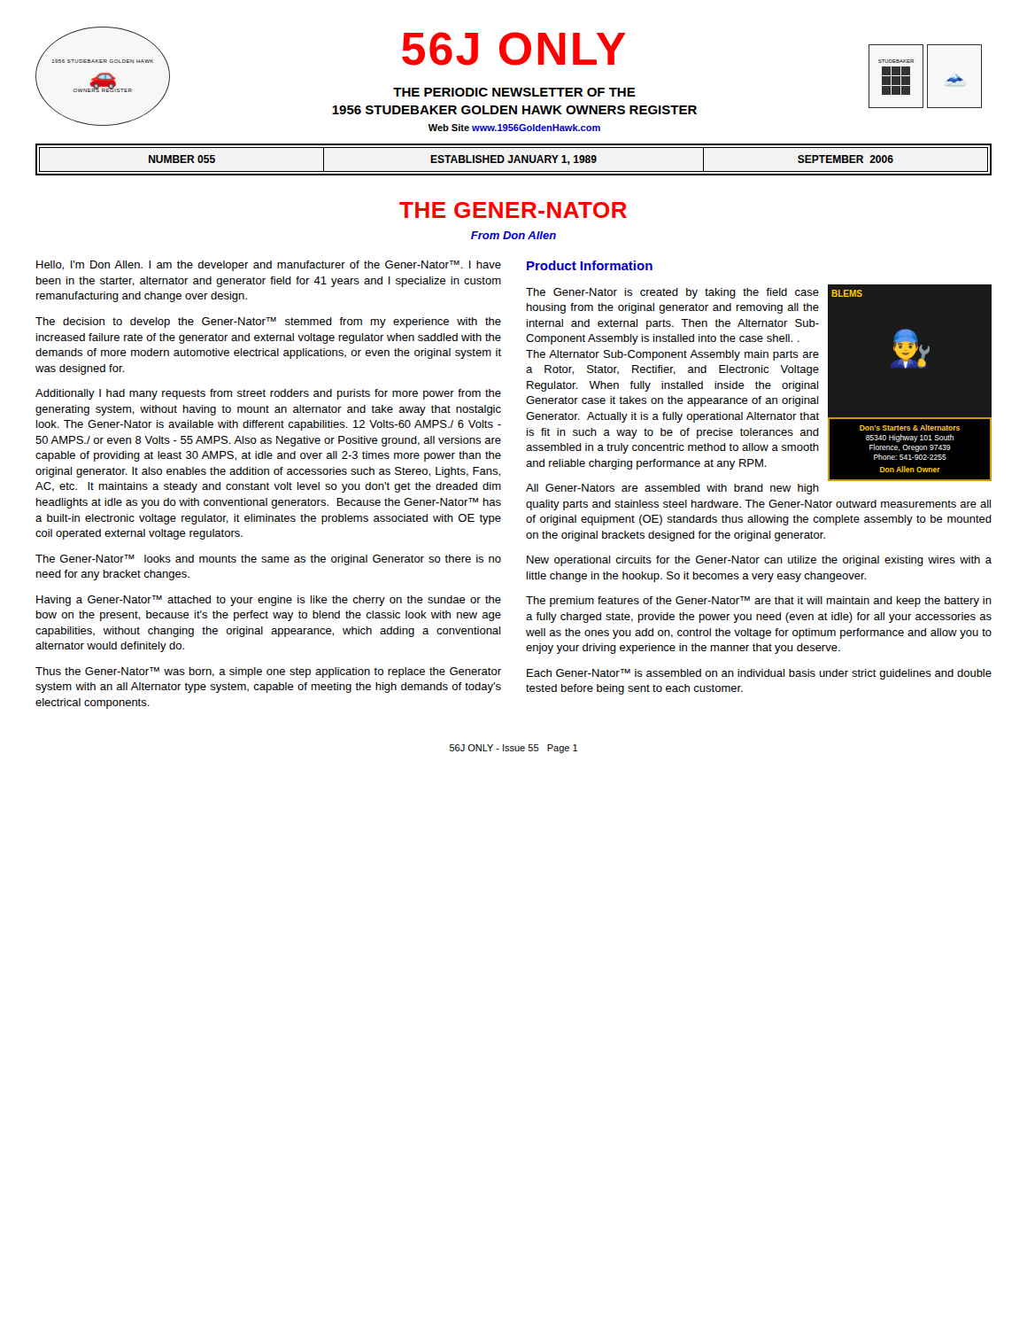1956 STUDEBAKER GOLDEN HAWK
🚗
OWNERS REGISTER
56J ONLY
THE PERIODIC NEWSLETTER OF THE
1956 STUDEBAKER GOLDEN HAWK OWNERS REGISTER
Web Site www.1956GoldenHawk.com
STUDEBAKER
🗻
| NUMBER 055 | ESTABLISHED JANUARY 1, 1989 | SEPTEMBER 2006 |
THE GENER-NATOR
From Don Allen
Hello, I'm Don Allen. I am the developer and manufacturer of the Gener-Nator™. I have been in the starter, alternator and generator field for 41 years and I specialize in custom remanufacturing and change over design.
The decision to develop the Gener-Nator™ stemmed from my experience with the increased failure rate of the generator and external voltage regulator when saddled with the demands of more modern automotive electrical applications, or even the original system it was designed for.
Additionally I had many requests from street rodders and purists for more power from the generating system, without having to mount an alternator and take away that nostalgic look. The Gener-Nator is available with different capabilities. 12 Volts-60 AMPS./ 6 Volts - 50 AMPS./ or even 8 Volts - 55 AMPS. Also as Negative or Positive ground, all versions are capable of providing at least 30 AMPS, at idle and over all 2-3 times more power than the original generator. It also enables the addition of accessories such as Stereo, Lights, Fans, AC, etc. It maintains a steady and constant volt level so you don't get the dreaded dim headlights at idle as you do with conventional generators. Because the Gener-Nator™ has a built-in electronic voltage regulator, it eliminates the problems associated with OE type coil operated external voltage regulators.
The Gener-Nator™ looks and mounts the same as the original Generator so there is no need for any bracket changes.
Having a Gener-Nator™ attached to your engine is like the cherry on the sundae or the bow on the present, because it's the perfect way to blend the classic look with new age capabilities, without changing the original appearance, which adding a conventional alternator would definitely do.
Thus the Gener-Nator™ was born, a simple one step application to replace the Generator system with an all Alternator type system, capable of meeting the high demands of today's electrical components.
Product Information
BLEMS 👨‍🔧
Don's Starters & Alternators
85340 Highway 101 South
Florence, Oregon 97439
Phone: 541-902-2255
Don Allen Owner
The Gener-Nator is created by taking the field case housing from the original generator and removing all the internal and external parts. Then the Alternator Sub-Component Assembly is installed into the case shell. .
The Alternator Sub-Component Assembly main parts are a Rotor, Stator, Rectifier, and Electronic Voltage Regulator. When fully installed inside the original Generator case it takes on the appearance of an original Generator. Actually it is a fully operational Alternator that is fit in such a way to be of precise tolerances and assembled in a truly concentric method to allow a smooth and reliable charging performance at any RPM.
All Gener-Nators are assembled with brand new high quality parts and stainless steel hardware. The Gener-Nator outward measurements are all of original equipment (OE) standards thus allowing the complete assembly to be mounted on the original brackets designed for the original generator.
New operational circuits for the Gener-Nator can utilize the original existing wires with a little change in the hookup. So it becomes a very easy changeover.
The premium features of the Gener-Nator™ are that it will maintain and keep the battery in a fully charged state, provide the power you need (even at idle) for all your accessories as well as the ones you add on, control the voltage for optimum performance and allow you to enjoy your driving experience in the manner that you deserve.
Each Gener-Nator™ is assembled on an individual basis under strict guidelines and double tested before being sent to each customer.
56J ONLY - Issue 55 Page 1